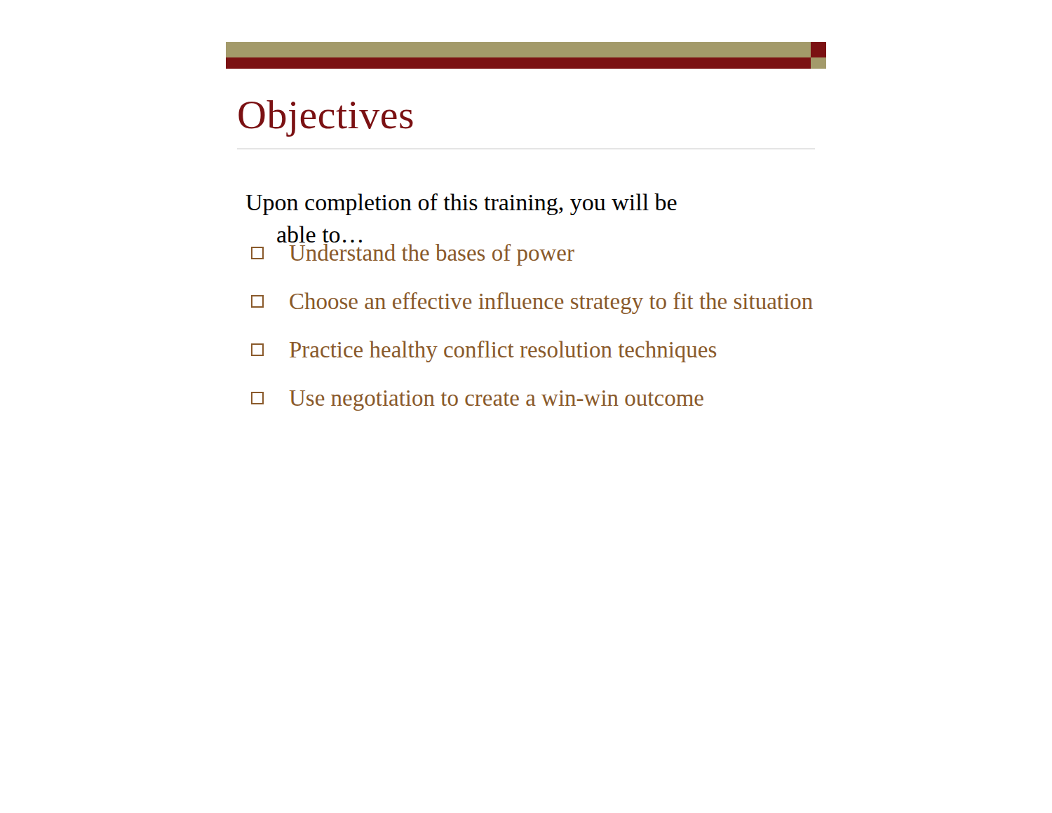Objectives
Upon completion of this training, you will be able to…
Understand the bases of power
Choose an effective influence strategy to fit the situation
Practice healthy conflict resolution techniques
Use negotiation to create a win-win outcome